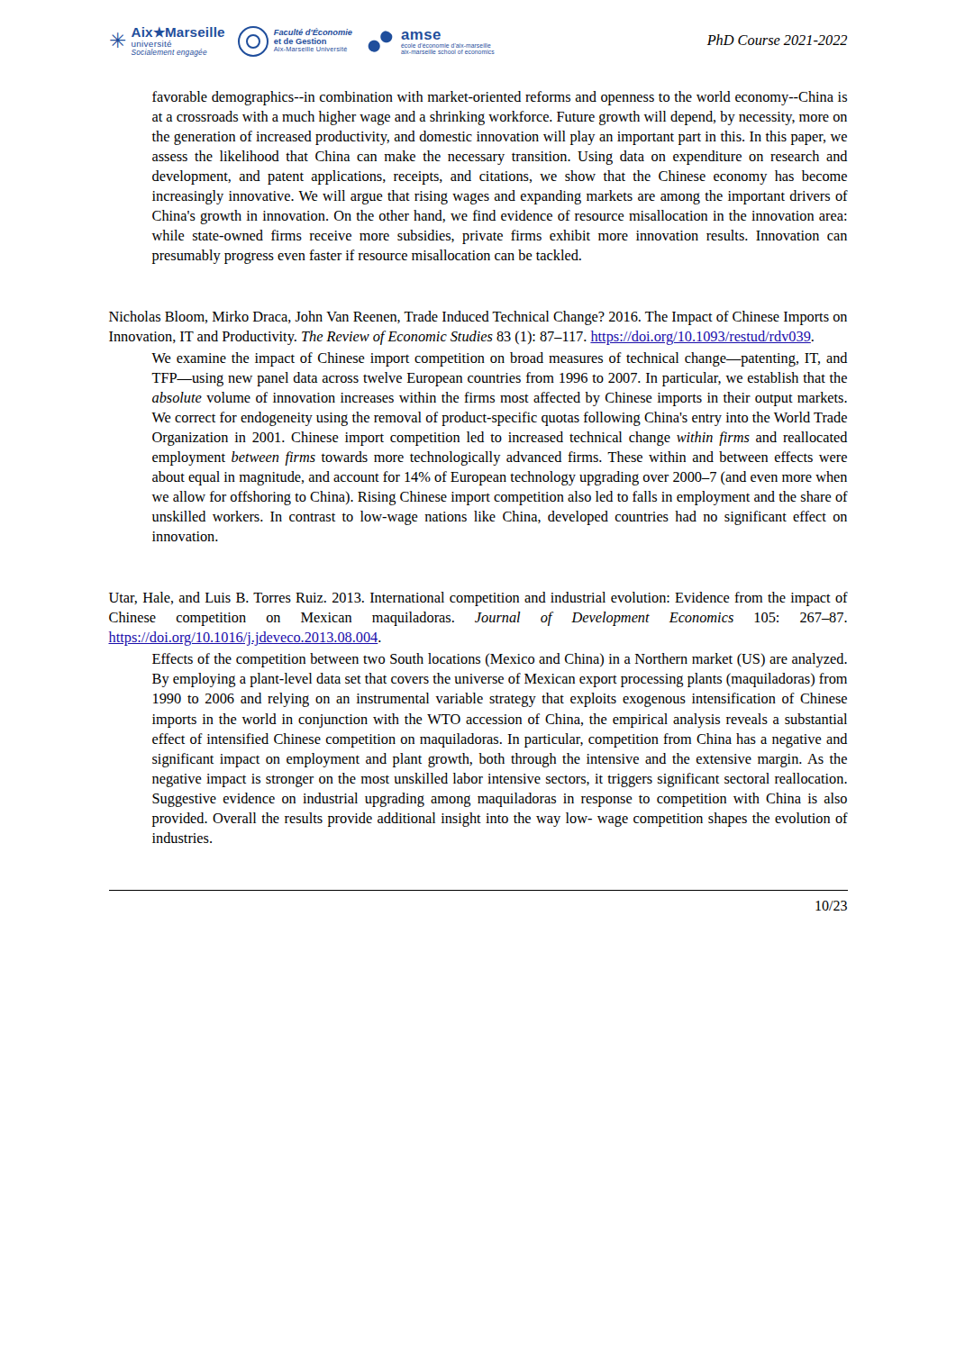✳ Aix★Marseille université Socialement engagée Faculté d'Économie et de Gestion Aix-Marseille Université amse école d'économie d'aix-marseille aix-marseille school of economics
PhD Course 2021-2022
favorable demographics--in combination with market-oriented reforms and openness to the world economy--China is at a crossroads with a much higher wage and a shrinking workforce. Future growth will depend, by necessity, more on the generation of increased productivity, and domestic innovation will play an important part in this. In this paper, we assess the likelihood that China can make the necessary transition. Using data on expenditure on research and development, and patent applications, receipts, and citations, we show that the Chinese economy has become increasingly innovative. We will argue that rising wages and expanding markets are among the important drivers of China's growth in innovation. On the other hand, we find evidence of resource misallocation in the innovation area: while state-owned firms receive more subsidies, private firms exhibit more innovation results. Innovation can presumably progress even faster if resource misallocation can be tackled.
Nicholas Bloom, Mirko Draca, John Van Reenen, Trade Induced Technical Change? 2016. The Impact of Chinese Imports on Innovation, IT and Productivity. The Review of Economic Studies 83 (1): 87–117. https://doi.org/10.1093/restud/rdv039.
We examine the impact of Chinese import competition on broad measures of technical change—patenting, IT, and TFP—using new panel data across twelve European countries from 1996 to 2007. In particular, we establish that the absolute volume of innovation increases within the firms most affected by Chinese imports in their output markets. We correct for endogeneity using the removal of product-specific quotas following China's entry into the World Trade Organization in 2001. Chinese import competition led to increased technical change within firms and reallocated employment between firms towards more technologically advanced firms. These within and between effects were about equal in magnitude, and account for 14% of European technology upgrading over 2000–7 (and even more when we allow for offshoring to China). Rising Chinese import competition also led to falls in employment and the share of unskilled workers. In contrast to low-wage nations like China, developed countries had no significant effect on innovation.
Utar, Hale, and Luis B. Torres Ruiz. 2013. International competition and industrial evolution: Evidence from the impact of Chinese competition on Mexican maquiladoras. Journal of Development Economics 105: 267–87. https://doi.org/10.1016/j.jdeveco.2013.08.004.
Effects of the competition between two South locations (Mexico and China) in a Northern market (US) are analyzed. By employing a plant-level data set that covers the universe of Mexican export processing plants (maquiladoras) from 1990 to 2006 and relying on an instrumental variable strategy that exploits exogenous intensification of Chinese imports in the world in conjunction with the WTO accession of China, the empirical analysis reveals a substantial effect of intensified Chinese competition on maquiladoras. In particular, competition from China has a negative and significant impact on employment and plant growth, both through the intensive and the extensive margin. As the negative impact is stronger on the most unskilled labor intensive sectors, it triggers significant sectoral reallocation. Suggestive evidence on industrial upgrading among maquiladoras in response to competition with China is also provided. Overall the results provide additional insight into the way low- wage competition shapes the evolution of industries.
10/23